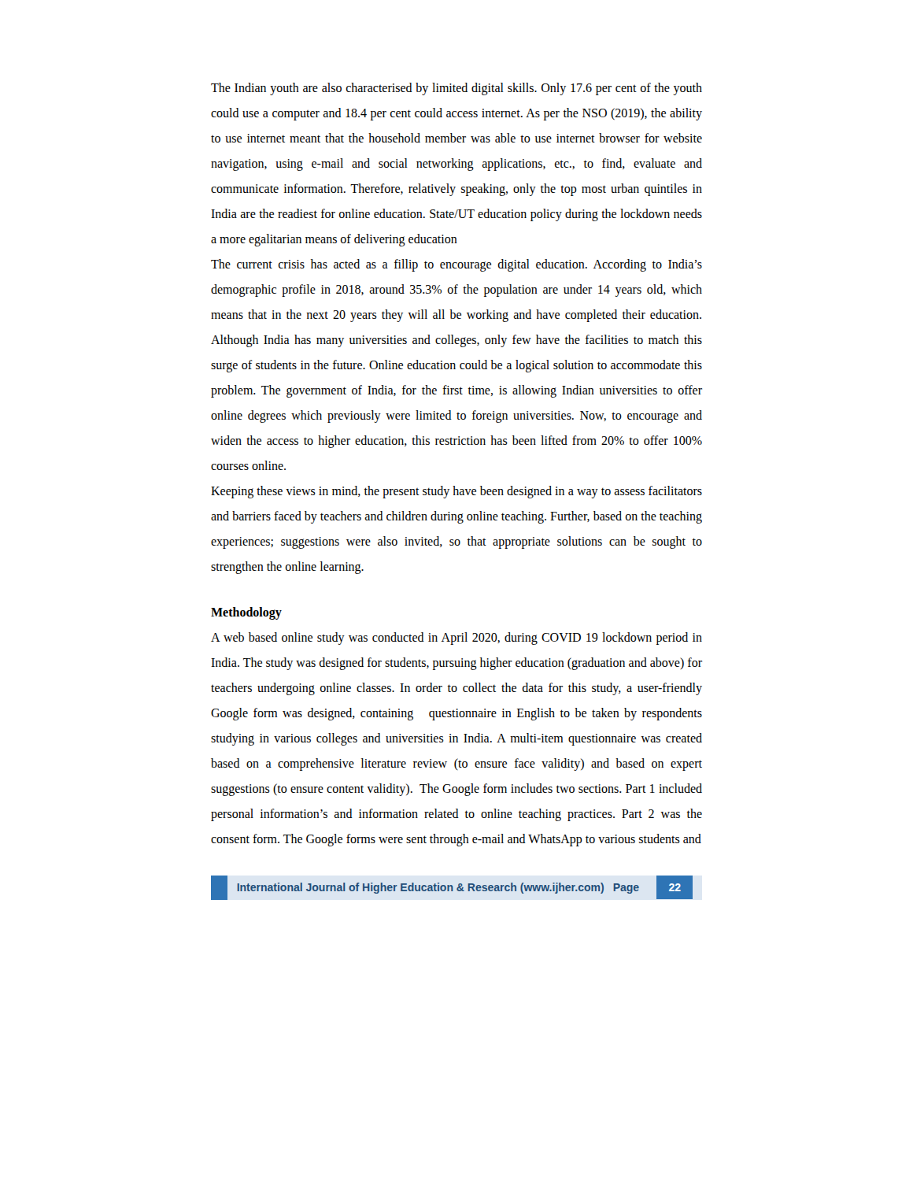The Indian youth are also characterised by limited digital skills. Only 17.6 per cent of the youth could use a computer and 18.4 per cent could access internet. As per the NSO (2019), the ability to use internet meant that the household member was able to use internet browser for website navigation, using e-mail and social networking applications, etc., to find, evaluate and communicate information. Therefore, relatively speaking, only the top most urban quintiles in India are the readiest for online education. State/UT education policy during the lockdown needs a more egalitarian means of delivering education
The current crisis has acted as a fillip to encourage digital education. According to India’s demographic profile in 2018, around 35.3% of the population are under 14 years old, which means that in the next 20 years they will all be working and have completed their education. Although India has many universities and colleges, only few have the facilities to match this surge of students in the future. Online education could be a logical solution to accommodate this problem. The government of India, for the first time, is allowing Indian universities to offer online degrees which previously were limited to foreign universities. Now, to encourage and widen the access to higher education, this restriction has been lifted from 20% to offer 100% courses online.
Keeping these views in mind, the present study have been designed in a way to assess facilitators and barriers faced by teachers and children during online teaching. Further, based on the teaching experiences; suggestions were also invited, so that appropriate solutions can be sought to strengthen the online learning.
Methodology
A web based online study was conducted in April 2020, during COVID 19 lockdown period in India. The study was designed for students, pursuing higher education (graduation and above) for teachers undergoing online classes. In order to collect the data for this study, a user-friendly Google form was designed, containing questionnaire in English to be taken by respondents studying in various colleges and universities in India. A multi-item questionnaire was created based on a comprehensive literature review (to ensure face validity) and based on expert suggestions (to ensure content validity). The Google form includes two sections. Part 1 included personal information’s and information related to online teaching practices. Part 2 was the consent form. The Google forms were sent through e-mail and WhatsApp to various students and
International Journal of Higher Education & Research (www.ijher.com) Page 22